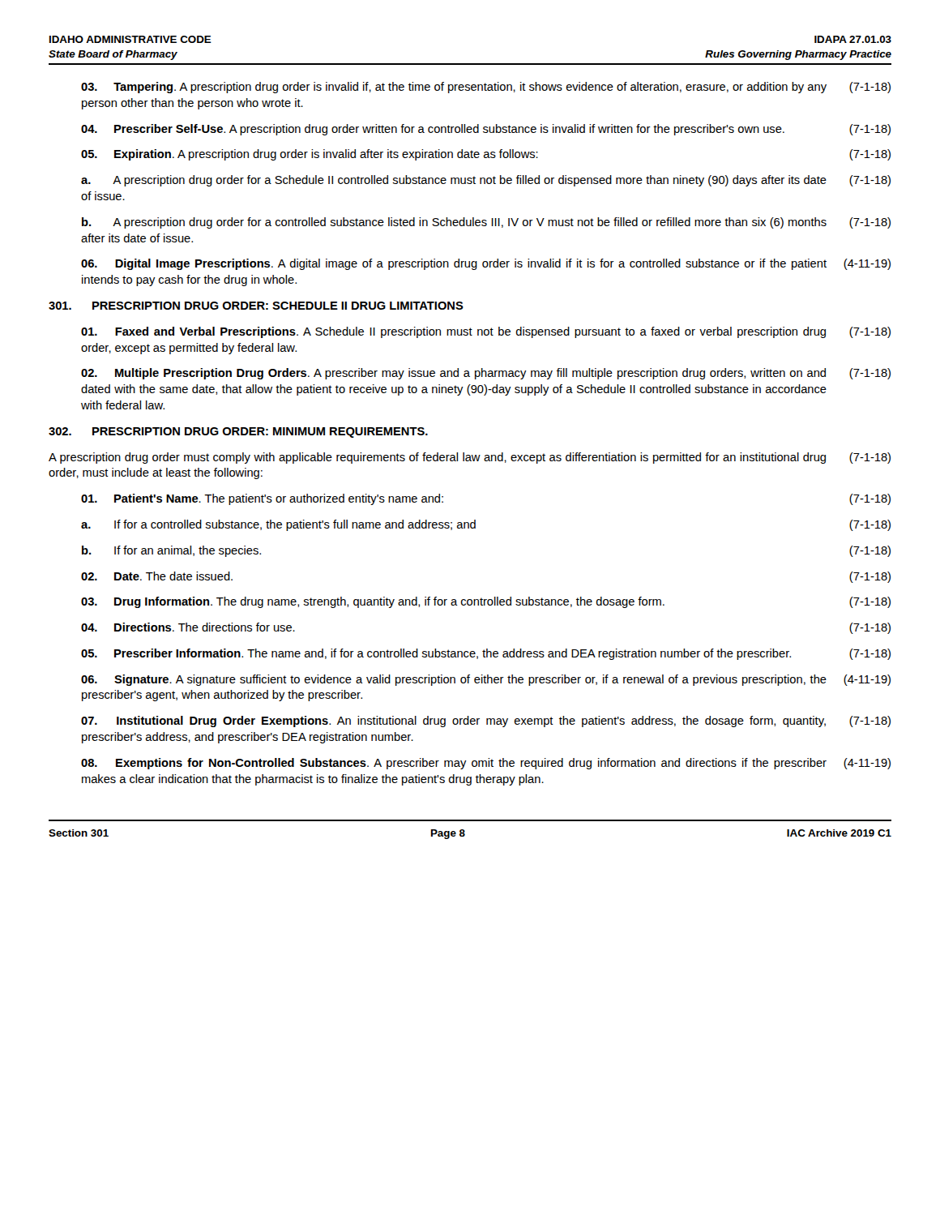IDAHO ADMINISTRATIVE CODE
State Board of Pharmacy
IDAPA 27.01.03
Rules Governing Pharmacy Practice
03. Tampering. A prescription drug order is invalid if, at the time of presentation, it shows evidence of alteration, erasure, or addition by any person other than the person who wrote it.
(7-1-18)
04. Prescriber Self-Use. A prescription drug order written for a controlled substance is invalid if written for the prescriber's own use.
(7-1-18)
05. Expiration. A prescription drug order is invalid after its expiration date as follows:
(7-1-18)
a. A prescription drug order for a Schedule II controlled substance must not be filled or dispensed more than ninety (90) days after its date of issue.
(7-1-18)
b. A prescription drug order for a controlled substance listed in Schedules III, IV or V must not be filled or refilled more than six (6) months after its date of issue.
(7-1-18)
06. Digital Image Prescriptions. A digital image of a prescription drug order is invalid if it is for a controlled substance or if the patient intends to pay cash for the drug in whole.
(4-11-19)
301. PRESCRIPTION DRUG ORDER: SCHEDULE II DRUG LIMITATIONS
01. Faxed and Verbal Prescriptions. A Schedule II prescription must not be dispensed pursuant to a faxed or verbal prescription drug order, except as permitted by federal law.
(7-1-18)
02. Multiple Prescription Drug Orders. A prescriber may issue and a pharmacy may fill multiple prescription drug orders, written on and dated with the same date, that allow the patient to receive up to a ninety (90)-day supply of a Schedule II controlled substance in accordance with federal law.
(7-1-18)
302. PRESCRIPTION DRUG ORDER: MINIMUM REQUIREMENTS.
A prescription drug order must comply with applicable requirements of federal law and, except as differentiation is permitted for an institutional drug order, must include at least the following:
(7-1-18)
01. Patient's Name. The patient's or authorized entity's name and:
(7-1-18)
a. If for a controlled substance, the patient's full name and address; and
(7-1-18)
b. If for an animal, the species.
(7-1-18)
02. Date. The date issued.
(7-1-18)
03. Drug Information. The drug name, strength, quantity and, if for a controlled substance, the dosage form.
(7-1-18)
04. Directions. The directions for use.
(7-1-18)
05. Prescriber Information. The name and, if for a controlled substance, the address and DEA registration number of the prescriber.
(7-1-18)
06. Signature. A signature sufficient to evidence a valid prescription of either the prescriber or, if a renewal of a previous prescription, the prescriber's agent, when authorized by the prescriber.
(4-11-19)
07. Institutional Drug Order Exemptions. An institutional drug order may exempt the patient's address, the dosage form, quantity, prescriber's address, and prescriber's DEA registration number.
(7-1-18)
08. Exemptions for Non-Controlled Substances. A prescriber may omit the required drug information and directions if the prescriber makes a clear indication that the pharmacist is to finalize the patient's drug therapy plan.
(4-11-19)
Section 301
Page 8
IAC Archive 2019 C1